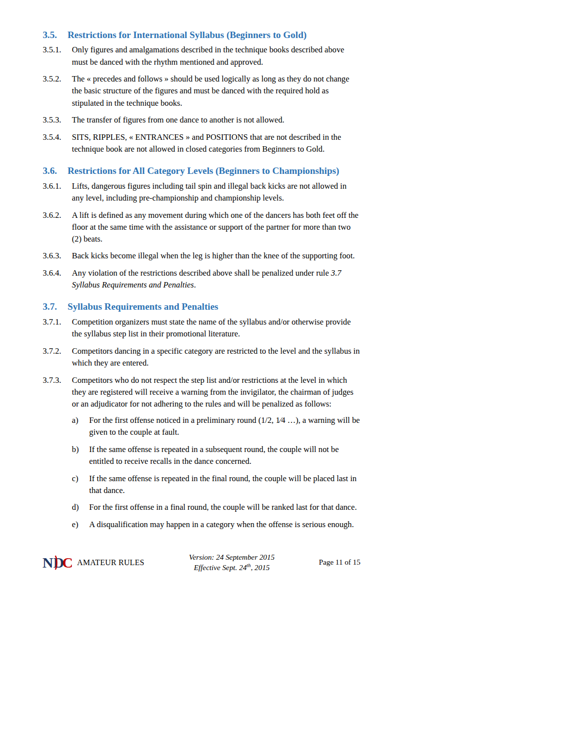3.5. Restrictions for International Syllabus (Beginners to Gold)
3.5.1. Only figures and amalgamations described in the technique books described above must be danced with the rhythm mentioned and approved.
3.5.2. The « precedes and follows » should be used logically as long as they do not change the basic structure of the figures and must be danced with the required hold as stipulated in the technique books.
3.5.3. The transfer of figures from one dance to another is not allowed.
3.5.4. SITS, RIPPLES, « ENTRANCES » and POSITIONS that are not described in the technique book are not allowed in closed categories from Beginners to Gold.
3.6. Restrictions for All Category Levels (Beginners to Championships)
3.6.1. Lifts, dangerous figures including tail spin and illegal back kicks are not allowed in any level, including pre-championship and championship levels.
3.6.2. A lift is defined as any movement during which one of the dancers has both feet off the floor at the same time with the assistance or support of the partner for more than two (2) beats.
3.6.3. Back kicks become illegal when the leg is higher than the knee of the supporting foot.
3.6.4. Any violation of the restrictions described above shall be penalized under rule 3.7 Syllabus Requirements and Penalties.
3.7. Syllabus Requirements and Penalties
3.7.1. Competition organizers must state the name of the syllabus and/or otherwise provide the syllabus step list in their promotional literature.
3.7.2. Competitors dancing in a specific category are restricted to the level and the syllabus in which they are entered.
3.7.3. Competitors who do not respect the step list and/or restrictions at the level in which they are registered will receive a warning from the invigilator, the chairman of judges or an adjudicator for not adhering to the rules and will be penalized as follows:
a) For the first offense noticed in a preliminary round (1/2, 1⁄4 …), a warning will be given to the couple at fault.
b) If the same offense is repeated in a subsequent round, the couple will not be entitled to receive recalls in the dance concerned.
c) If the same offense is repeated in the final round, the couple will be placed last in that dance.
d) For the first offense in a final round, the couple will be ranked last for that dance.
e) A disqualification may happen in a category when the offense is serious enough.
N D C
AMATEUR RULES
Version: 24 September 2015
Effective Sept. 24th, 2015
Page 11 of 15